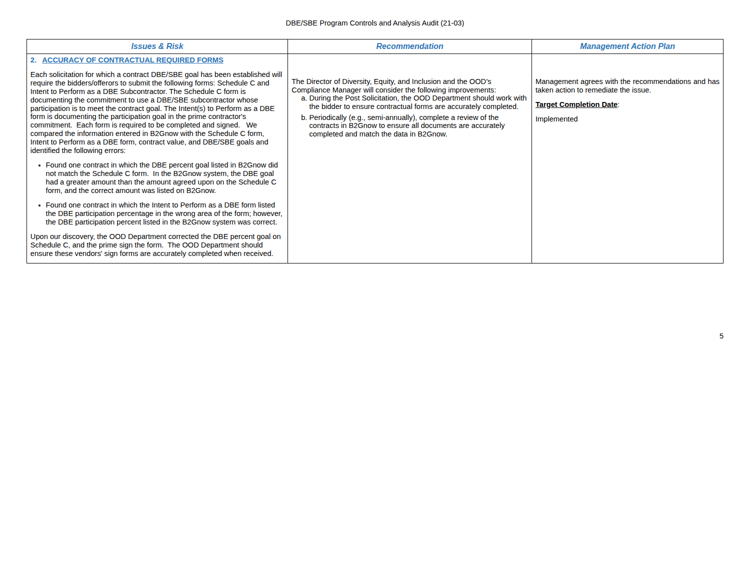DBE/SBE Program Controls and Analysis Audit (21-03)
| Issues & Risk | Recommendation | Management Action Plan |
| --- | --- | --- |
| 2. ACCURACY OF CONTRACTUAL REQUIRED FORMS Each solicitation for which a contract DBE/SBE goal has been established will require the bidders/offerors to submit the following forms: Schedule C and Intent to Perform as a DBE Subcontractor. The Schedule C form is documenting the commitment to use a DBE/SBE subcontractor whose participation is to meet the contract goal. The Intent(s) to Perform as a DBE form is documenting the participation goal in the prime contractor's commitment. Each form is required to be completed and signed. We compared the information entered in B2Gnow with the Schedule C form, Intent to Perform as a DBE form, contract value, and DBE/SBE goals and identified the following errors: Found one contract in which the DBE percent goal listed in B2Gnow did not match the Schedule C form. In the B2Gnow system, the DBE goal had a greater amount than the amount agreed upon on the Schedule C form, and the correct amount was listed on B2Gnow. Found one contract in which the Intent to Perform as a DBE form listed the DBE participation percentage in the wrong area of the form; however, the DBE participation percent listed in the B2Gnow system was correct. Upon our discovery, the OOD Department corrected the DBE percent goal on Schedule C, and the prime sign the form. The OOD Department should ensure these vendors' sign forms are accurately completed when received. | The Director of Diversity, Equity, and Inclusion and the OOD’s Compliance Manager will consider the following improvements: During the Post Solicitation, the OOD Department should work with the bidder to ensure contractual forms are accurately completed. Periodically (e.g., semi-annually), complete a review of the contracts in B2Gnow to ensure all documents are accurately completed and match the data in B2Gnow. | Management agrees with the recommendations and has taken action to remediate the issue. Target Completion Date : Implemented |
5